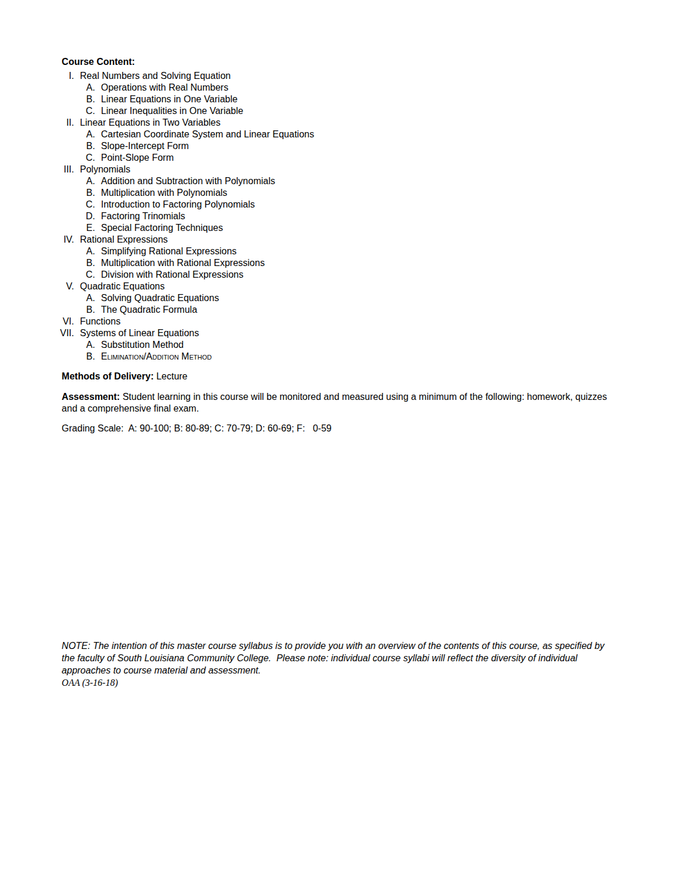Course Content:
Real Numbers and Solving Equation
Operations with Real Numbers
Linear Equations in One Variable
Linear Inequalities in One Variable
Linear Equations in Two Variables
Cartesian Coordinate System and Linear Equations
Slope-Intercept Form
Point-Slope Form
Polynomials
Addition and Subtraction with Polynomials
Multiplication with Polynomials
Introduction to Factoring Polynomials
Factoring Trinomials
Special Factoring Techniques
Rational Expressions
Simplifying Rational Expressions
Multiplication with Rational Expressions
Division with Rational Expressions
Quadratic Equations
Solving Quadratic Equations
The Quadratic Formula
Functions
Systems of Linear Equations
Substitution Method
Elimination/Addition Method
Methods of Delivery: Lecture
Assessment: Student learning in this course will be monitored and measured using a minimum of the following: homework, quizzes and a comprehensive final exam.
Grading Scale: A: 90-100; B: 80-89; C: 70-79; D: 60-69; F: 0-59
NOTE: The intention of this master course syllabus is to provide you with an overview of the contents of this course, as specified by the faculty of South Louisiana Community College. Please note: individual course syllabi will reflect the diversity of individual approaches to course material and assessment.
OAA (3-16-18)